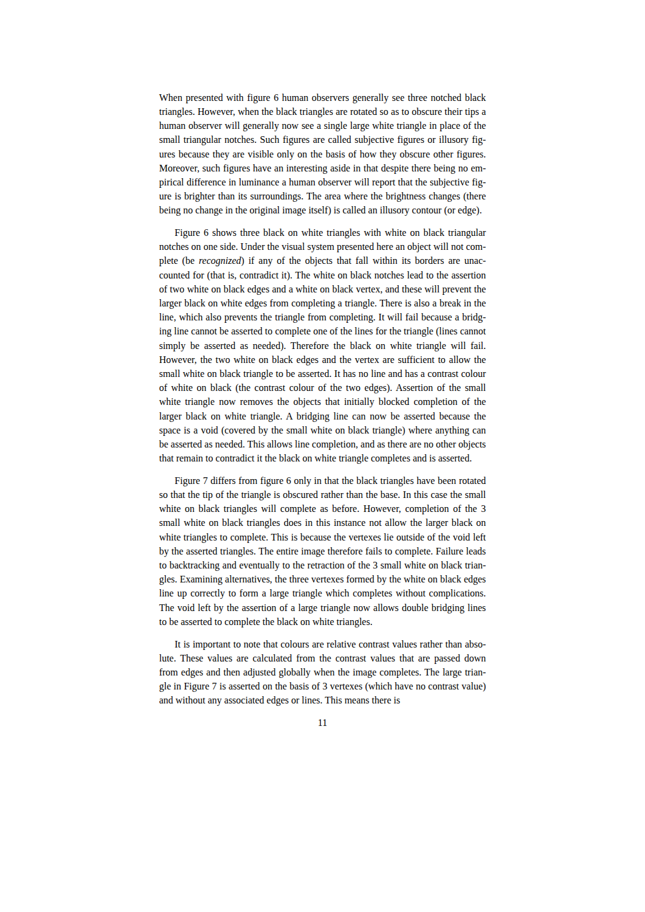When presented with figure 6 human observers generally see three notched black triangles. However, when the black triangles are rotated so as to obscure their tips a human observer will generally now see a single large white triangle in place of the small triangular notches. Such figures are called subjective figures or illusory figures because they are visible only on the basis of how they obscure other figures. Moreover, such figures have an interesting aside in that despite there being no empirical difference in luminance a human observer will report that the subjective figure is brighter than its surroundings. The area where the brightness changes (there being no change in the original image itself) is called an illusory contour (or edge).
Figure 6 shows three black on white triangles with white on black triangular notches on one side. Under the visual system presented here an object will not complete (be recognized) if any of the objects that fall within its borders are unaccounted for (that is, contradict it). The white on black notches lead to the assertion of two white on black edges and a white on black vertex, and these will prevent the larger black on white edges from completing a triangle. There is also a break in the line, which also prevents the triangle from completing. It will fail because a bridging line cannot be asserted to complete one of the lines for the triangle (lines cannot simply be asserted as needed). Therefore the black on white triangle will fail. However, the two white on black edges and the vertex are sufficient to allow the small white on black triangle to be asserted. It has no line and has a contrast colour of white on black (the contrast colour of the two edges). Assertion of the small white triangle now removes the objects that initially blocked completion of the larger black on white triangle. A bridging line can now be asserted because the space is a void (covered by the small white on black triangle) where anything can be asserted as needed. This allows line completion, and as there are no other objects that remain to contradict it the black on white triangle completes and is asserted.
Figure 7 differs from figure 6 only in that the black triangles have been rotated so that the tip of the triangle is obscured rather than the base. In this case the small white on black triangles will complete as before. However, completion of the 3 small white on black triangles does in this instance not allow the larger black on white triangles to complete. This is because the vertexes lie outside of the void left by the asserted triangles. The entire image therefore fails to complete. Failure leads to backtracking and eventually to the retraction of the 3 small white on black triangles. Examining alternatives, the three vertexes formed by the white on black edges line up correctly to form a large triangle which completes without complications. The void left by the assertion of a large triangle now allows double bridging lines to be asserted to complete the black on white triangles.
It is important to note that colours are relative contrast values rather than absolute. These values are calculated from the contrast values that are passed down from edges and then adjusted globally when the image completes. The large triangle in Figure 7 is asserted on the basis of 3 vertexes (which have no contrast value) and without any associated edges or lines. This means there is
11